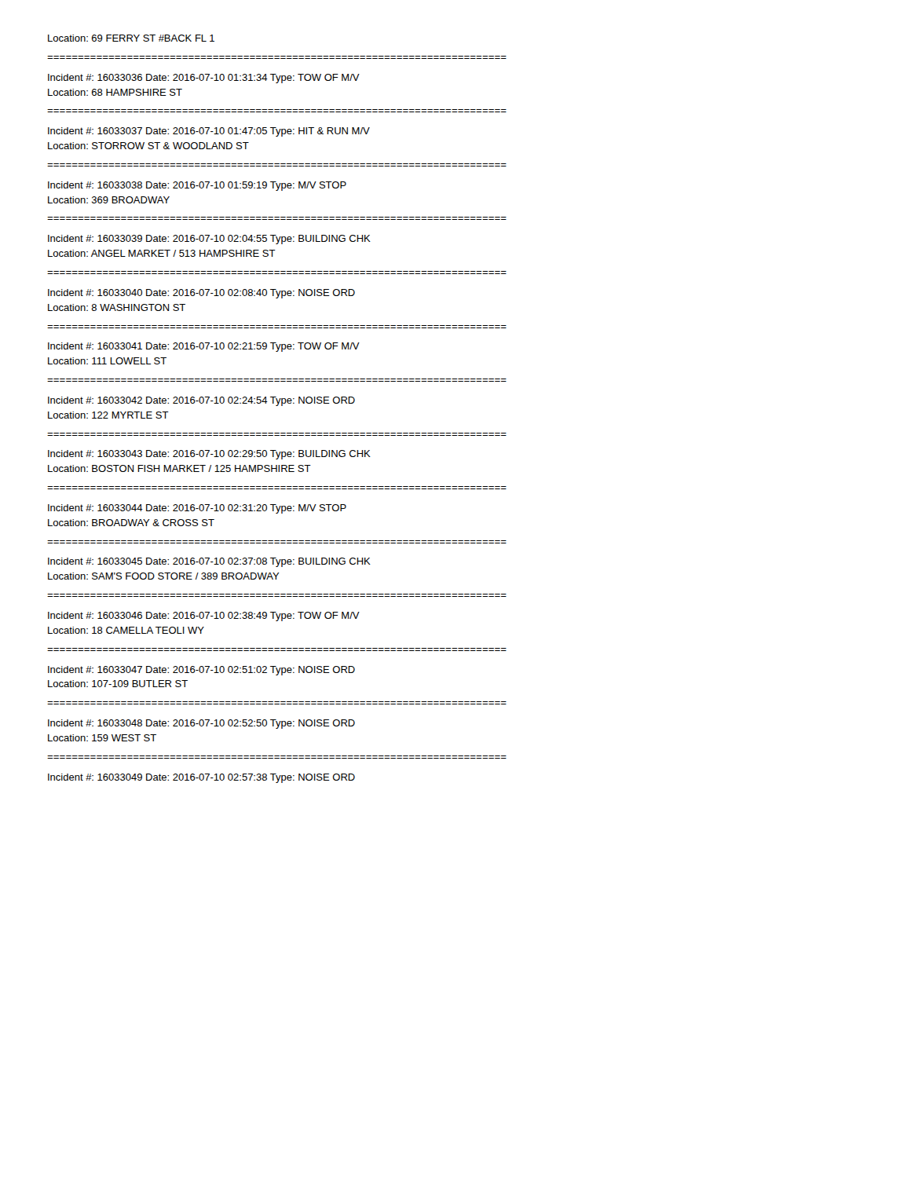Location: 69 FERRY ST #BACK FL 1
===========================================================================
Incident #: 16033036 Date: 2016-07-10 01:31:34 Type: TOW OF M/V
Location: 68 HAMPSHIRE ST
===========================================================================
Incident #: 16033037 Date: 2016-07-10 01:47:05 Type: HIT & RUN M/V
Location: STORROW ST & WOODLAND ST
===========================================================================
Incident #: 16033038 Date: 2016-07-10 01:59:19 Type: M/V STOP
Location: 369 BROADWAY
===========================================================================
Incident #: 16033039 Date: 2016-07-10 02:04:55 Type: BUILDING CHK
Location: ANGEL MARKET / 513 HAMPSHIRE ST
===========================================================================
Incident #: 16033040 Date: 2016-07-10 02:08:40 Type: NOISE ORD
Location: 8 WASHINGTON ST
===========================================================================
Incident #: 16033041 Date: 2016-07-10 02:21:59 Type: TOW OF M/V
Location: 111 LOWELL ST
===========================================================================
Incident #: 16033042 Date: 2016-07-10 02:24:54 Type: NOISE ORD
Location: 122 MYRTLE ST
===========================================================================
Incident #: 16033043 Date: 2016-07-10 02:29:50 Type: BUILDING CHK
Location: BOSTON FISH MARKET / 125 HAMPSHIRE ST
===========================================================================
Incident #: 16033044 Date: 2016-07-10 02:31:20 Type: M/V STOP
Location: BROADWAY & CROSS ST
===========================================================================
Incident #: 16033045 Date: 2016-07-10 02:37:08 Type: BUILDING CHK
Location: SAM'S FOOD STORE / 389 BROADWAY
===========================================================================
Incident #: 16033046 Date: 2016-07-10 02:38:49 Type: TOW OF M/V
Location: 18 CAMELLA TEOLI WY
===========================================================================
Incident #: 16033047 Date: 2016-07-10 02:51:02 Type: NOISE ORD
Location: 107-109 BUTLER ST
===========================================================================
Incident #: 16033048 Date: 2016-07-10 02:52:50 Type: NOISE ORD
Location: 159 WEST ST
===========================================================================
Incident #: 16033049 Date: 2016-07-10 02:57:38 Type: NOISE ORD